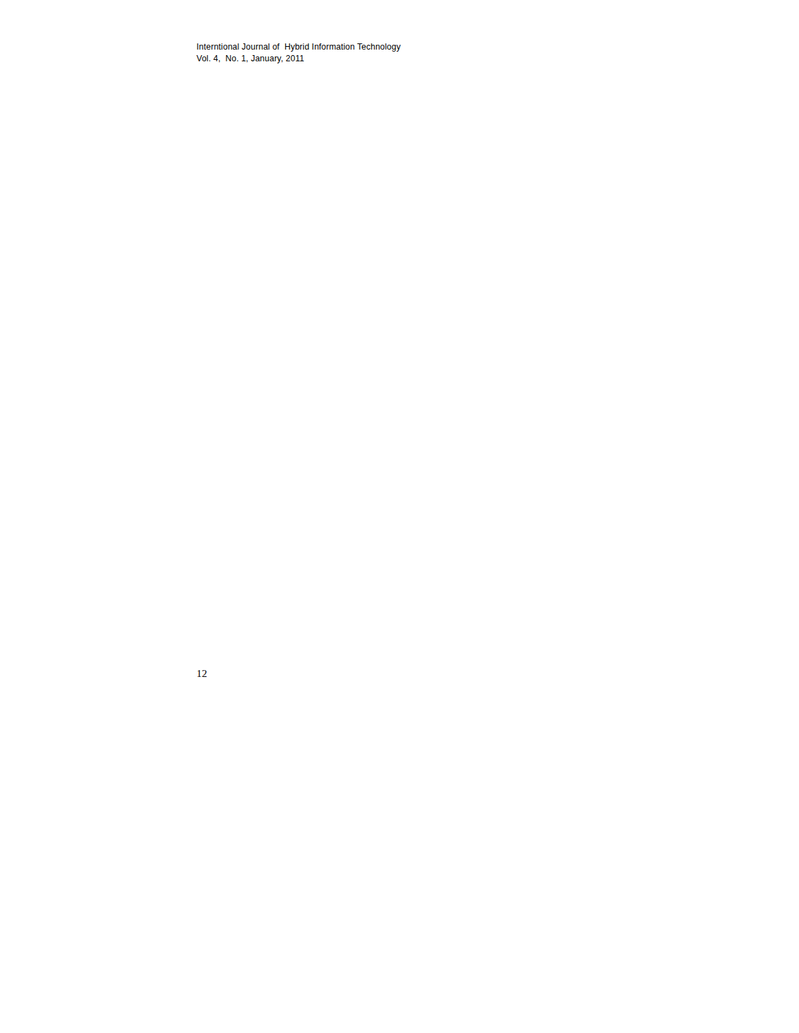Interntional Journal of Hybrid Information Technology
Vol. 4, No. 1, January, 2011
12